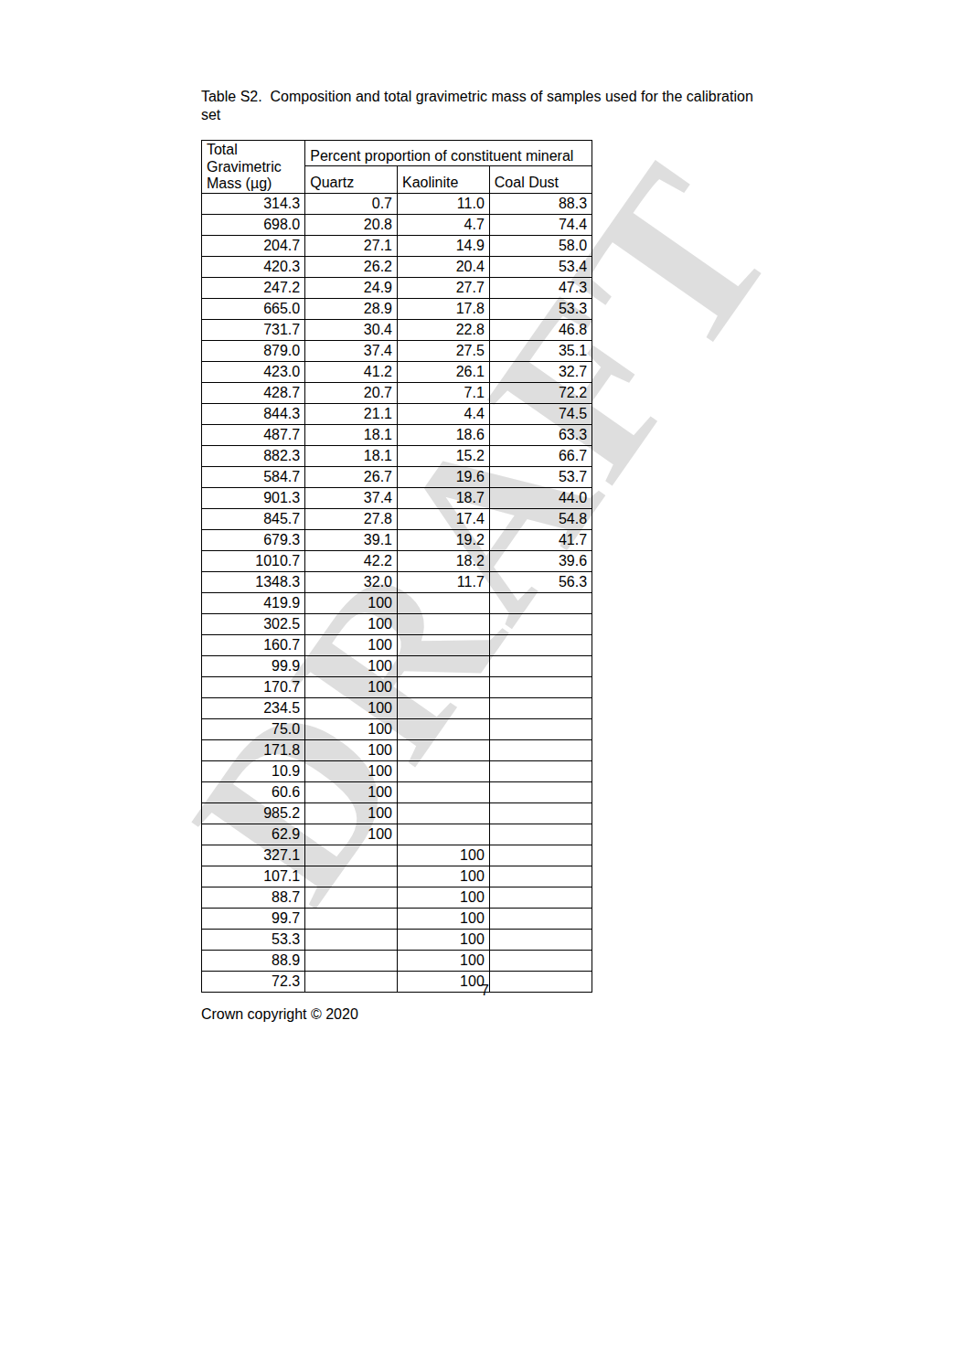DRAFT
Table S2. Composition and total gravimetric mass of samples used for the calibration set
| Total Gravimetric Mass (µg) | Percent proportion of constituent mineral |
| --- | --- |
| Quartz | Kaolinite | Coal Dust |
| 314.3 | 0.7 | 11.0 | 88.3 |
| 698.0 | 20.8 | 4.7 | 74.4 |
| 204.7 | 27.1 | 14.9 | 58.0 |
| 420.3 | 26.2 | 20.4 | 53.4 |
| 247.2 | 24.9 | 27.7 | 47.3 |
| 665.0 | 28.9 | 17.8 | 53.3 |
| 731.7 | 30.4 | 22.8 | 46.8 |
| 879.0 | 37.4 | 27.5 | 35.1 |
| 423.0 | 41.2 | 26.1 | 32.7 |
| 428.7 | 20.7 | 7.1 | 72.2 |
| 844.3 | 21.1 | 4.4 | 74.5 |
| 487.7 | 18.1 | 18.6 | 63.3 |
| 882.3 | 18.1 | 15.2 | 66.7 |
| 584.7 | 26.7 | 19.6 | 53.7 |
| 901.3 | 37.4 | 18.7 | 44.0 |
| 845.7 | 27.8 | 17.4 | 54.8 |
| 679.3 | 39.1 | 19.2 | 41.7 |
| 1010.7 | 42.2 | 18.2 | 39.6 |
| 1348.3 | 32.0 | 11.7 | 56.3 |
| 419.9 | 100 | | |
| 302.5 | 100 | | |
| 160.7 | 100 | | |
| 99.9 | 100 | | |
| 170.7 | 100 | | |
| 234.5 | 100 | | |
| 75.0 | 100 | | |
| 171.8 | 100 | | |
| 10.9 | 100 | | |
| 60.6 | 100 | | |
| 985.2 | 100 | | |
| 62.9 | 100 | | |
| 327.1 | | 100 | |
| 107.1 | | 100 | |
| 88.7 | | 100 | |
| 99.7 | | 100 | |
| 53.3 | | 100 | |
| 88.9 | | 100 | |
| 72.3 | | 100 | |
7
Crown copyright © 2020